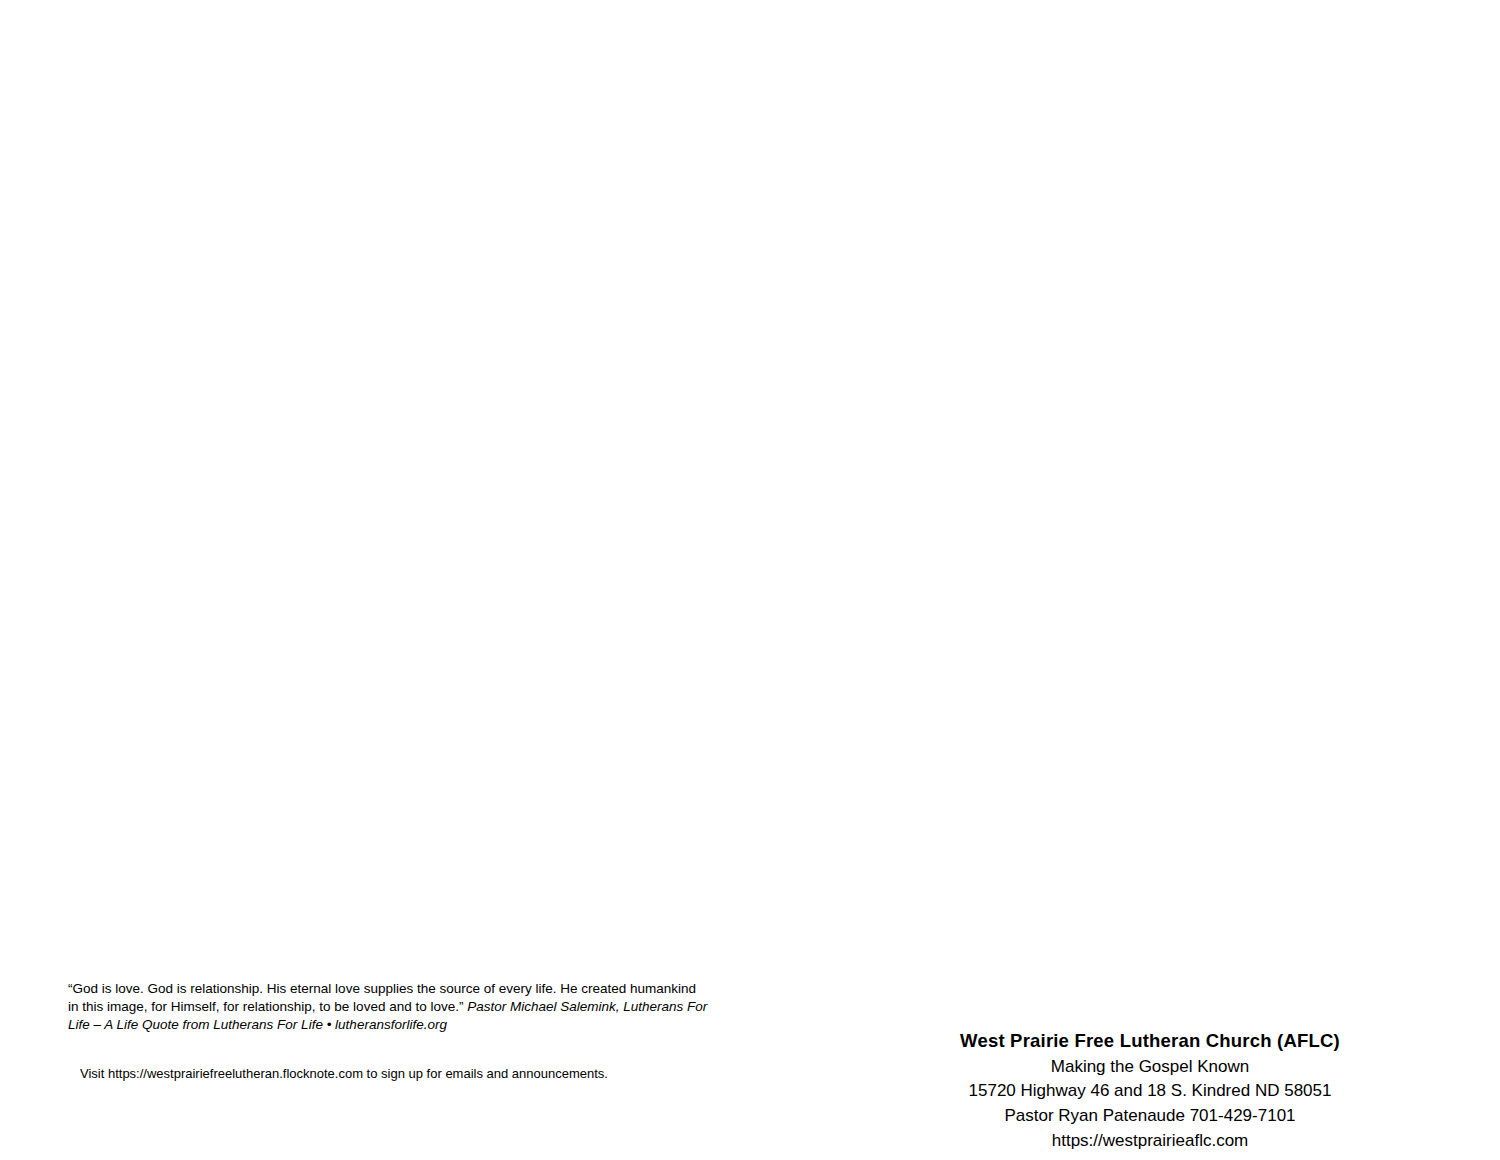“God is love. God is relationship. His eternal love supplies the source of every life. He created humankind in this image, for Himself, for relationship, to be loved and to love.” Pastor Michael Salemink, Lutherans For Life – A Life Quote from Lutherans For Life • lutheransforlife.org
Visit https://westprairiefreelutheran.flocknote.com to sign up for emails and announcements.
West Prairie Free Lutheran Church (AFLC)
Making the Gospel Known
15720 Highway 46 and 18 S. Kindred ND 58051
Pastor Ryan Patenaude 701-429-7101
https://westprairieaflc.com